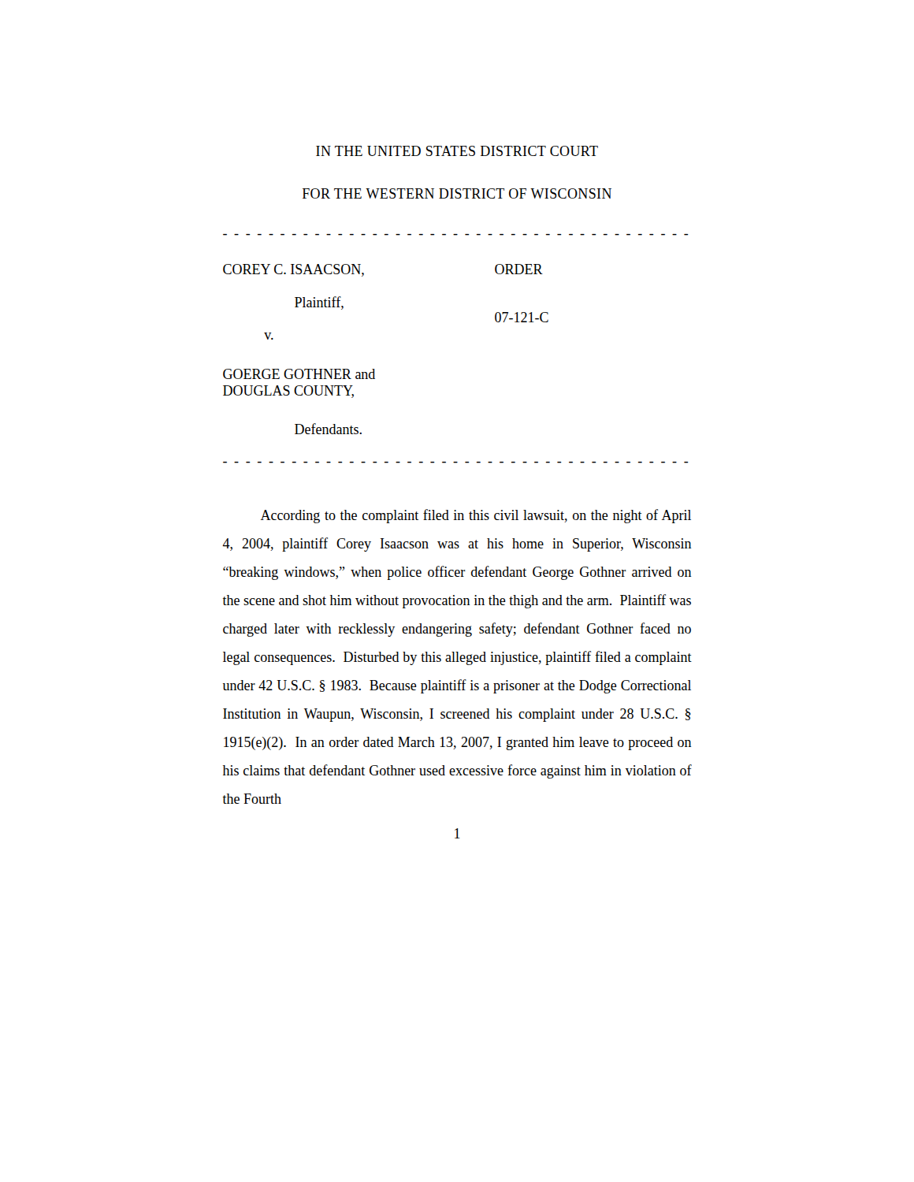IN THE UNITED STATES DISTRICT COURT
FOR THE WESTERN DISTRICT OF WISCONSIN
- - - - - - - - - - - - - - - - - - - - - - - - - - - - - - - - - - - - - - - - - - -
| COREY C. ISAACSON, Plaintiff, v. GOERGE GOTHNER and DOUGLAS COUNTY, Defendants. | ORDER 07-121-C |
- - - - - - - - - - - - - - - - - - - - - - - - - - - - - - - - - - - - - - - - - - -
According to the complaint filed in this civil lawsuit, on the night of April 4, 2004, plaintiff Corey Isaacson was at his home in Superior, Wisconsin “breaking windows,” when police officer defendant George Gothner arrived on the scene and shot him without provocation in the thigh and the arm. Plaintiff was charged later with recklessly endangering safety; defendant Gothner faced no legal consequences. Disturbed by this alleged injustice, plaintiff filed a complaint under 42 U.S.C. § 1983. Because plaintiff is a prisoner at the Dodge Correctional Institution in Waupun, Wisconsin, I screened his complaint under 28 U.S.C. § 1915(e)(2). In an order dated March 13, 2007, I granted him leave to proceed on his claims that defendant Gothner used excessive force against him in violation of the Fourth
1